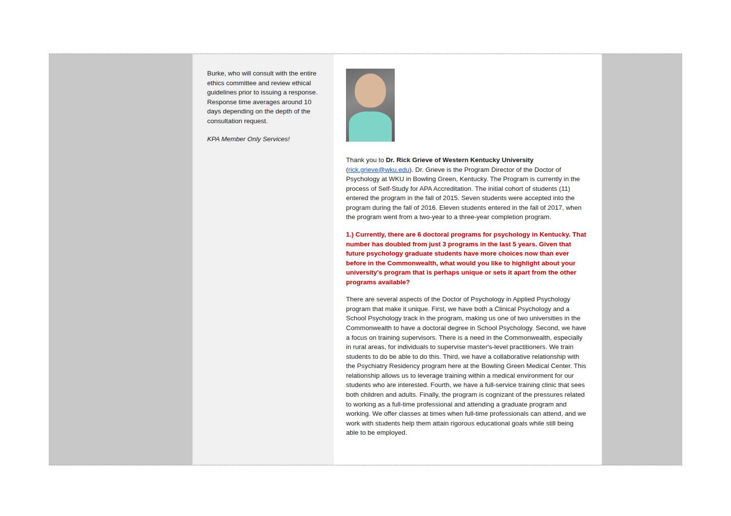Burke, who will consult with the entire ethics committee and review ethical guidelines prior to issuing a response. Response time averages around 10 days depending on the depth of the consultation request.
KPA Member Only Services!
Thank you to Dr. Rick Grieve of Western Kentucky University (rick.grieve@wku.edu). Dr. Grieve is the Program Director of the Doctor of Psychology at WKU in Bowling Green, Kentucky. The Program is currently in the process of Self-Study for APA Accreditation. The initial cohort of students (11) entered the program in the fall of 2015. Seven students were accepted into the program during the fall of 2016. Eleven students entered in the fall of 2017, when the program went from a two-year to a three-year completion program.
1.) Currently, there are 6 doctoral programs for psychology in Kentucky. That number has doubled from just 3 programs in the last 5 years. Given that future psychology graduate students have more choices now than ever before in the Commonwealth, what would you like to highlight about your university's program that is perhaps unique or sets it apart from the other programs available?
There are several aspects of the Doctor of Psychology in Applied Psychology program that make it unique. First, we have both a Clinical Psychology and a School Psychology track in the program, making us one of two universities in the Commonwealth to have a doctoral degree in School Psychology. Second, we have a focus on training supervisors. There is a need in the Commonwealth, especially in rural areas, for individuals to supervise master's-level practitioners. We train students to do be able to do this. Third, we have a collaborative relationship with the Psychiatry Residency program here at the Bowling Green Medical Center. This relationship allows us to leverage training within a medical environment for our students who are interested. Fourth, we have a full-service training clinic that sees both children and adults. Finally, the program is cognizant of the pressures related to working as a full-time professional and attending a graduate program and working. We offer classes at times when full-time professionals can attend, and we work with students help them attain rigorous educational goals while still being able to be employed.